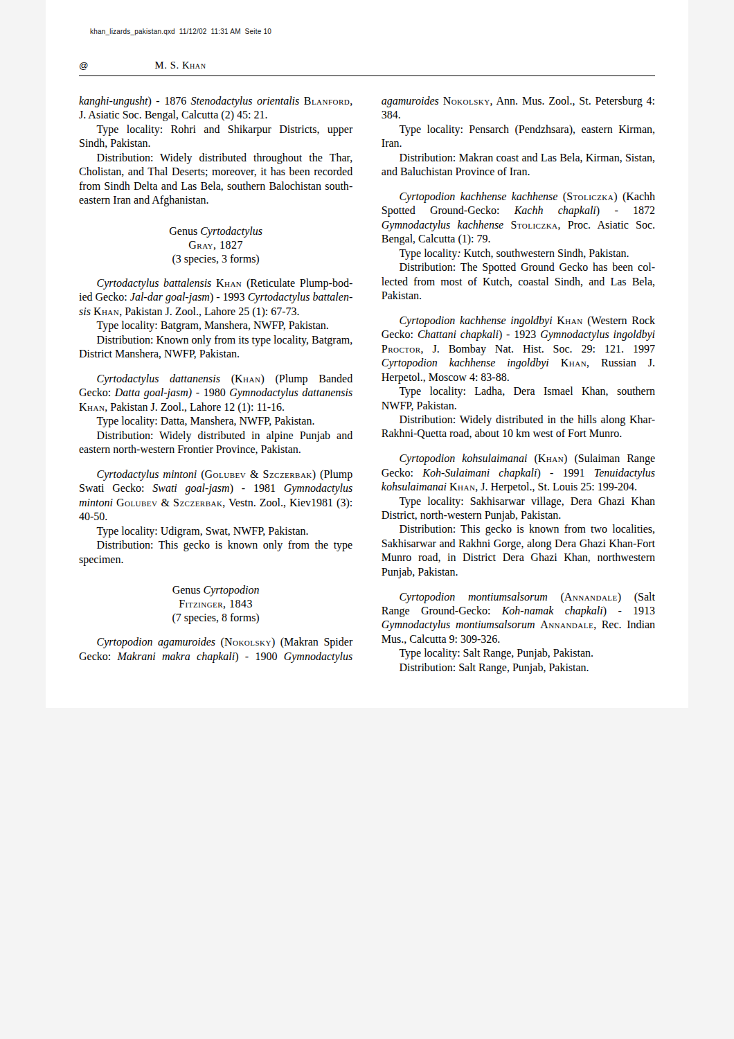khan_lizards_pakistan.qxd 11/12/02 11:31 AM Seite 10
@ M. S. Khan
kanghi-ungusht) - 1876 Stenodactylus orientalis Blanford, J. Asiatic Soc. Bengal, Calcutta (2) 45: 21.
Type locality: Rohri and Shikarpur Districts, upper Sindh, Pakistan.
Distribution: Widely distributed throughout the Thar, Cholistan, and Thal Deserts; moreover, it has been recorded from Sindh Delta and Las Bela, southern Balochistan southeastern Iran and Afghanistan.
Genus Cyrtodactylus Gray, 1827 (3 species, 3 forms)
Cyrtodactylus battalensis Khan (Reticulate Plump-bodied Gecko: Jal-dar goal-jasm) - 1993 Cyrtodactylus battalensis Khan, Pakistan J. Zool., Lahore 25 (1): 67-73.
Type locality: Batgram, Manshera, NWFP, Pakistan.
Distribution: Known only from its type locality, Batgram, District Manshera, NWFP, Pakistan.
Cyrtodactylus dattanensis (Khan) (Plump Banded Gecko: Datta goal-jasm) - 1980 Gymnodactylus dattanensis Khan, Pakistan J. Zool., Lahore 12 (1): 11-16.
Type locality: Datta, Manshera, NWFP, Pakistan.
Distribution: Widely distributed in alpine Punjab and eastern north-western Frontier Province, Pakistan.
Cyrtodactylus mintoni (Golubev & Szczerbak) (Plump Swati Gecko: Swati goal-jasm) - 1981 Gymnodactylus mintoni Golubev & Szczerbak, Vestn. Zool., Kiev1981 (3): 40-50.
Type locality: Udigram, Swat, NWFP, Pakistan.
Distribution: This gecko is known only from the type specimen.
Genus Cyrtopodion Fitzinger, 1843 (7 species, 8 forms)
Cyrtopodion agamuroides (Nokolsky) (Makran Spider Gecko: Makrani makra chapkali) - 1900 Gymnodactylus agamuroides Nokolsky, Ann. Mus. Zool., St. Petersburg 4: 384.
Type locality: Pensarch (Pendzhsara), eastern Kirman, Iran.
Distribution: Makran coast and Las Bela, Kirman, Sistan, and Baluchistan Province of Iran.
Cyrtopodion kachhense kachhense (Stoliczka) (Kachh Spotted Ground-Gecko: Kachh chapkali) - 1872 Gymnodactylus kachhense Stoliczka, Proc. Asiatic Soc. Bengal, Calcutta (1): 79.
Type locality: Kutch, southwestern Sindh, Pakistan.
Distribution: The Spotted Ground Gecko has been collected from most of Kutch, coastal Sindh, and Las Bela, Pakistan.
Cyrtopodion kachhense ingoldbyi Khan (Western Rock Gecko: Chattani chapkali) - 1923 Gymnodactylus ingoldbyi Proctor, J. Bombay Nat. Hist. Soc. 29: 121. 1997 Cyrtopodion kachhense ingoldbyi Khan, Russian J. Herpetol., Moscow 4: 83-88.
Type locality: Ladha, Dera Ismael Khan, southern NWFP, Pakistan.
Distribution: Widely distributed in the hills along Khar-Rakhni-Quetta road, about 10 km west of Fort Munro.
Cyrtopodion kohsulaimanai (Khan) (Sulaiman Range Gecko: Koh-Sulaimani chapkali) - 1991 Tenuidactylus kohsulaimanai Khan, J. Herpetol., St. Louis 25: 199-204.
Type locality: Sakhisarwar village, Dera Ghazi Khan District, north-western Punjab, Pakistan.
Distribution: This gecko is known from two localities, Sakhisarwar and Rakhni Gorge, along Dera Ghazi Khan-Fort Munro road, in District Dera Ghazi Khan, northwestern Punjab, Pakistan.
Cyrtopodion montiumsalsorum (Annandale) (Salt Range Ground-Gecko: Koh-namak chapkali) - 1913 Gymnodactylus montiumsalsorum Annandale, Rec. Indian Mus., Calcutta 9: 309-326.
Type locality: Salt Range, Punjab, Pakistan.
Distribution: Salt Range, Punjab, Pakistan.